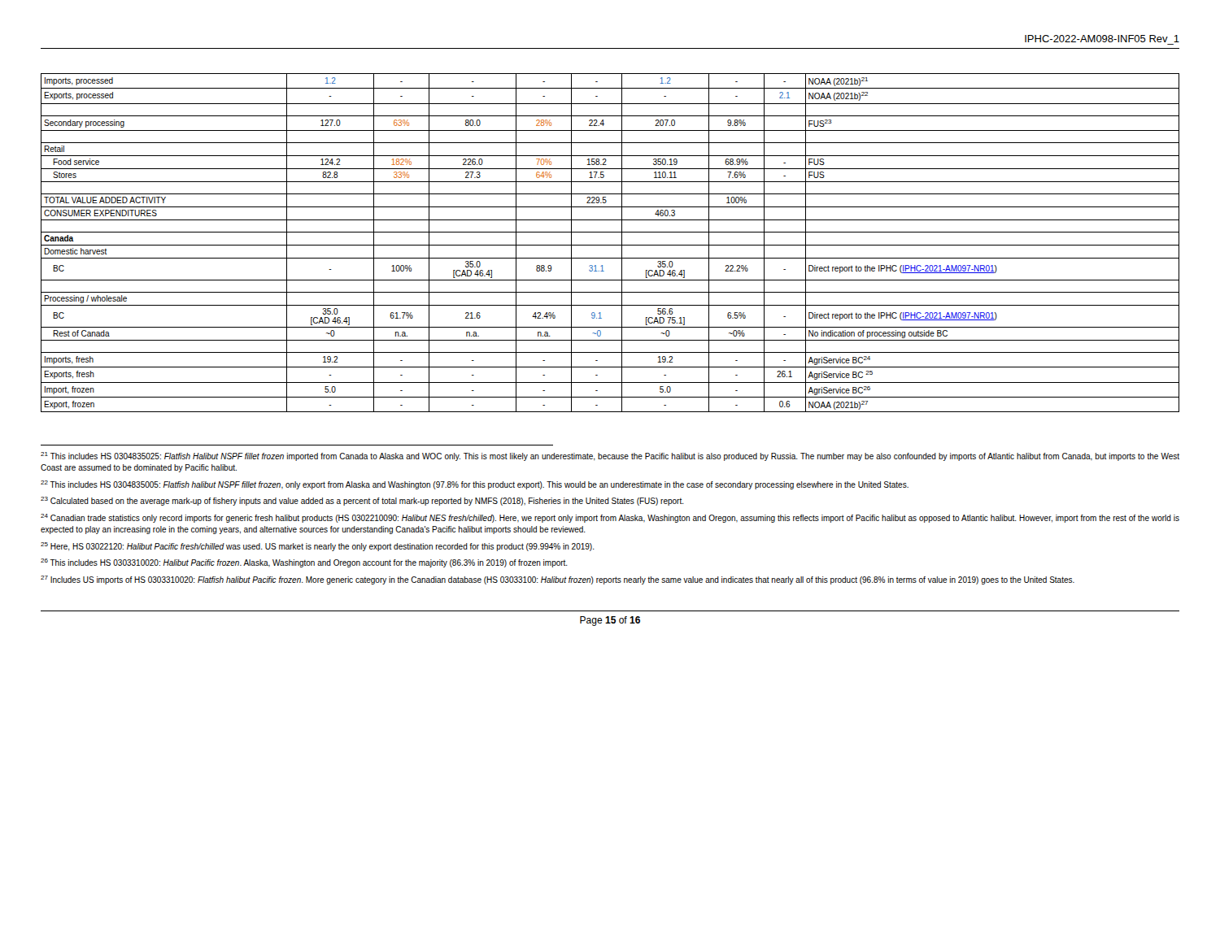IPHC-2022-AM098-INF05 Rev_1
| Imports, processed | 1.2 | - | - | - | - | 1.2 | - | - | NOAA (2021b) 21 |
| Exports, processed | - | - | - | - | - | - | - | 2.1 | NOAA (2021b) 22 |
| Secondary processing | 127.0 | 63% | 80.0 | 28% | 22.4 | 207.0 | 9.8% | | FUS 23 |
| Retail | | | | | | | | | |
| Food service | 124.2 | 182% | 226.0 | 70% | 158.2 | 350.19 | 68.9% | - | FUS |
| Stores | 82.8 | 33% | 27.3 | 64% | 17.5 | 110.11 | 7.6% | - | FUS |
| TOTAL VALUE ADDED ACTIVITY | | | | | 229.5 | | 100% | | |
| CONSUMER EXPENDITURES | | | | | | 460.3 | | | |
| Canada | | | | | | | | | |
| Domestic harvest | | | | | | | | | |
| BC | - | 100% | 35.0 [CAD 46.4] | 88.9 | 31.1 | 35.0 [CAD 46.4] | 22.2% | - | Direct report to the IPHC ( IPHC-2021-AM097-NR01 ) |
| Processing / wholesale | | | | | | | | | |
| BC | 35.0 [CAD 46.4] | 61.7% | 21.6 | 42.4% | 9.1 | 56.6 [CAD 75.1] | 6.5% | - | Direct report to the IPHC ( IPHC-2021-AM097-NR01 ) |
| Rest of Canada | ~0 | n.a. | n.a. | n.a. | ~0 | ~0 | ~0% | - | No indication of processing outside BC |
| Imports, fresh | 19.2 | - | - | - | - | 19.2 | - | - | AgriService BC 24 |
| Exports, fresh | - | - | - | - | - | - | - | 26.1 | AgriService BC 25 |
| Import, frozen | 5.0 | - | - | - | - | 5.0 | - | | AgriService BC 26 |
| Export, frozen | - | - | - | - | - | - | - | 0.6 | NOAA (2021b) 27 |
21 This includes HS 0304835025: Flatfish Halibut NSPF fillet frozen imported from Canada to Alaska and WOC only. This is most likely an underestimate, because the Pacific halibut is also produced by Russia. The number may be also confounded by imports of Atlantic halibut from Canada, but imports to the West Coast are assumed to be dominated by Pacific halibut.
22 This includes HS 0304835005: Flatfish halibut NSPF fillet frozen, only export from Alaska and Washington (97.8% for this product export). This would be an underestimate in the case of secondary processing elsewhere in the United States.
23 Calculated based on the average mark-up of fishery inputs and value added as a percent of total mark-up reported by NMFS (2018), Fisheries in the United States (FUS) report.
24 Canadian trade statistics only record imports for generic fresh halibut products (HS 0302210090: Halibut NES fresh/chilled). Here, we report only import from Alaska, Washington and Oregon, assuming this reflects import of Pacific halibut as opposed to Atlantic halibut. However, import from the rest of the world is expected to play an increasing role in the coming years, and alternative sources for understanding Canada's Pacific halibut imports should be reviewed.
25 Here, HS 03022120: Halibut Pacific fresh/chilled was used. US market is nearly the only export destination recorded for this product (99.994% in 2019).
26 This includes HS 0303310020: Halibut Pacific frozen. Alaska, Washington and Oregon account for the majority (86.3% in 2019) of frozen import.
27 Includes US imports of HS 0303310020: Flatfish halibut Pacific frozen. More generic category in the Canadian database (HS 03033100: Halibut frozen) reports nearly the same value and indicates that nearly all of this product (96.8% in terms of value in 2019) goes to the United States.
Page 15 of 16